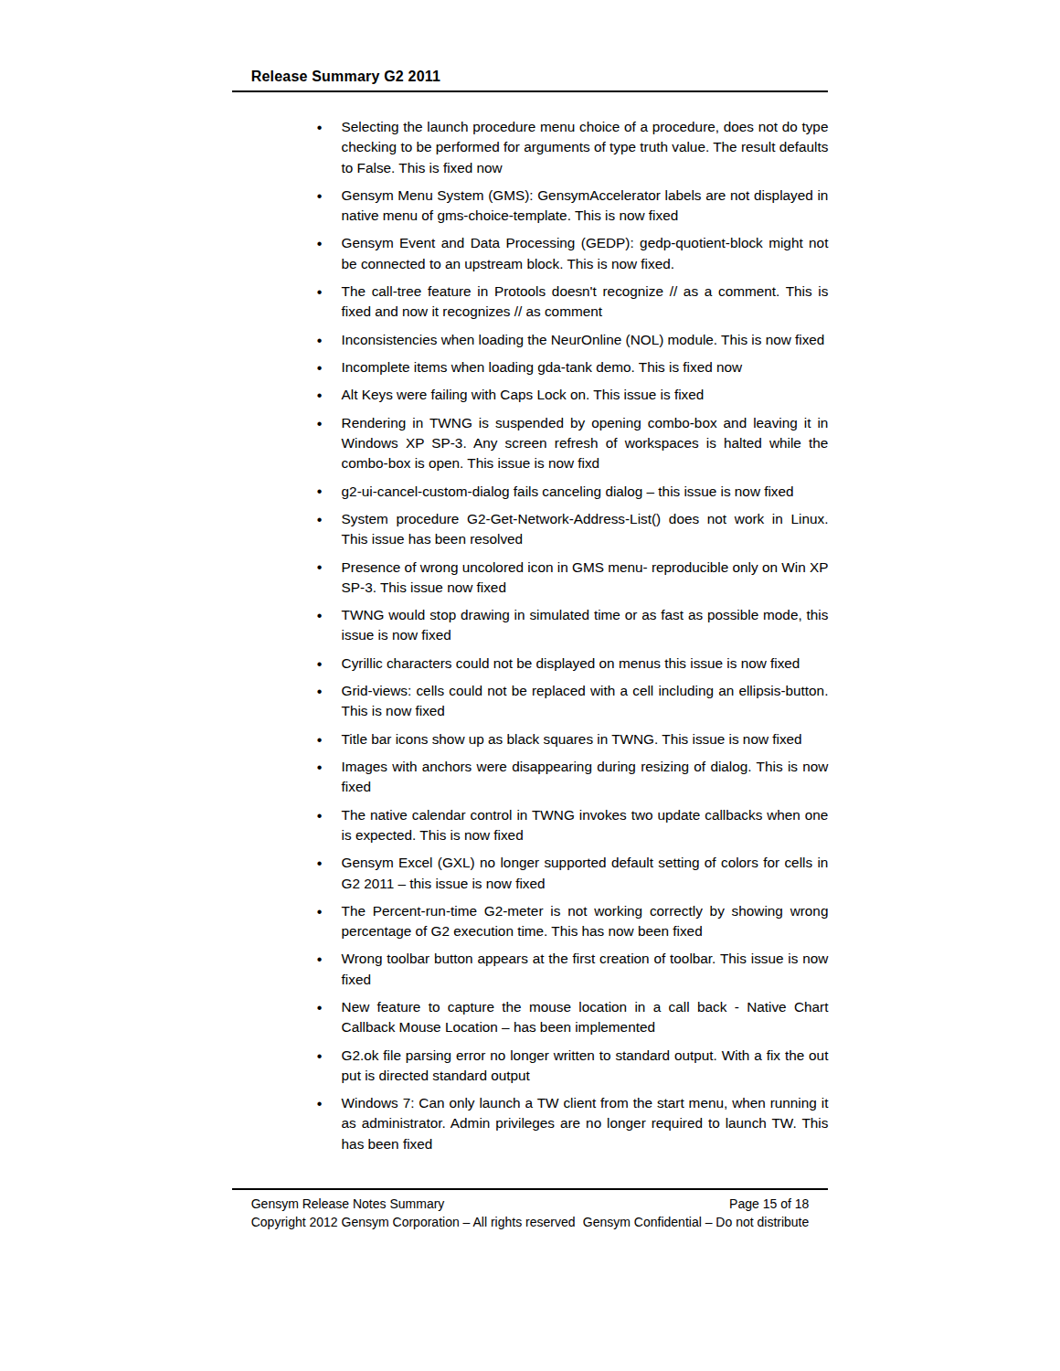Release Summary G2 2011
Selecting the launch procedure menu choice of a procedure, does not do type checking to be performed for arguments of type truth value. The result defaults to False. This is fixed now
Gensym Menu System (GMS): GensymAccelerator labels are not displayed in native menu of gms-choice-template. This is now fixed
Gensym Event and Data Processing (GEDP): gedp-quotient-block might not be connected to an upstream block. This is now fixed.
The call-tree feature in Protools doesn't recognize // as a comment. This is fixed and now it recognizes // as comment
Inconsistencies when loading the NeurOnline (NOL) module. This is now fixed
Incomplete items when loading gda-tank demo. This is fixed now
Alt Keys were failing with Caps Lock on. This issue is fixed
Rendering in TWNG is suspended by opening combo-box and leaving it in Windows XP SP-3. Any screen refresh of workspaces is halted while the combo-box is open. This issue is now fixd
g2-ui-cancel-custom-dialog fails canceling dialog – this issue is now fixed
System procedure G2-Get-Network-Address-List() does not work in Linux. This issue has been resolved
Presence of wrong uncolored icon in GMS menu- reproducible only on Win XP SP-3. This issue now fixed
TWNG would stop drawing in simulated time or as fast as possible mode, this issue is now fixed
Cyrillic characters could not be displayed on menus this issue is now fixed
Grid-views: cells could not be replaced with a cell including an ellipsis-button. This is now fixed
Title bar icons show up as black squares in TWNG. This issue is now fixed
Images with anchors were disappearing during resizing of dialog. This is now fixed
The native calendar control in TWNG invokes two update callbacks when one is expected. This is now fixed
Gensym Excel (GXL) no longer supported default setting of colors for cells in G2 2011 – this issue is now fixed
The Percent-run-time G2-meter is not working correctly by showing wrong percentage of G2 execution time. This has now been fixed
Wrong toolbar button appears at the first creation of toolbar. This issue is now fixed
New feature to capture the mouse location in a call back - Native Chart Callback Mouse Location – has been implemented
G2.ok file parsing error no longer written to standard output. With a fix the out put is directed standard output
Windows 7: Can only launch a TW client from the start menu, when running it as administrator. Admin privileges are no longer required to launch TW. This has been fixed
Gensym Release Notes Summary Copyright 2012 Gensym Corporation – All rights reserved
Page 15 of 18 Gensym Confidential – Do not distribute